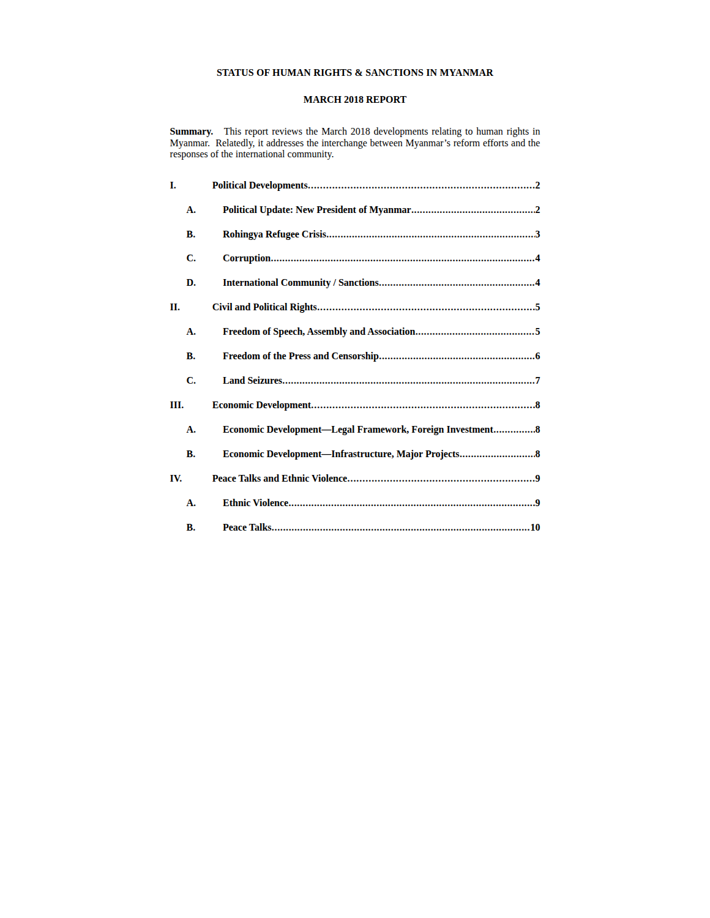STATUS OF HUMAN RIGHTS & SANCTIONS IN MYANMAR
MARCH 2018 REPORT
Summary. This report reviews the March 2018 developments relating to human rights in Myanmar. Relatedly, it addresses the interchange between Myanmar’s reform efforts and the responses of the international community.
I. Political Developments ................................................................................................. 2
A. Political Update: New President of Myanmar ........................................................... 2
B. Rohingya Refugee Crisis .............................................................................. 3
C. Corruption ......................................................................................................... 4
D. International Community / Sanctions ....................................................................... 4
II. Civil and Political Rights .............................................................................................. 5
A. Freedom of Speech, Assembly and Association .......................................................... 5
B. Freedom of the Press and Censorship ....................................................................... 6
C. Land Seizures ..................................................................................................... 7
III. Economic Development ................................................................................................. 8
A. Economic Development—Legal Framework, Foreign Investment ........................... 8
B. Economic Development—Infrastructure, Major Projects ........................................ 8
IV. Peace Talks and Ethnic Violence .................................................................................... 9
A. Ethnic Violence .................................................................................................. 9
B. Peace Talks ....................................................................................................... 10